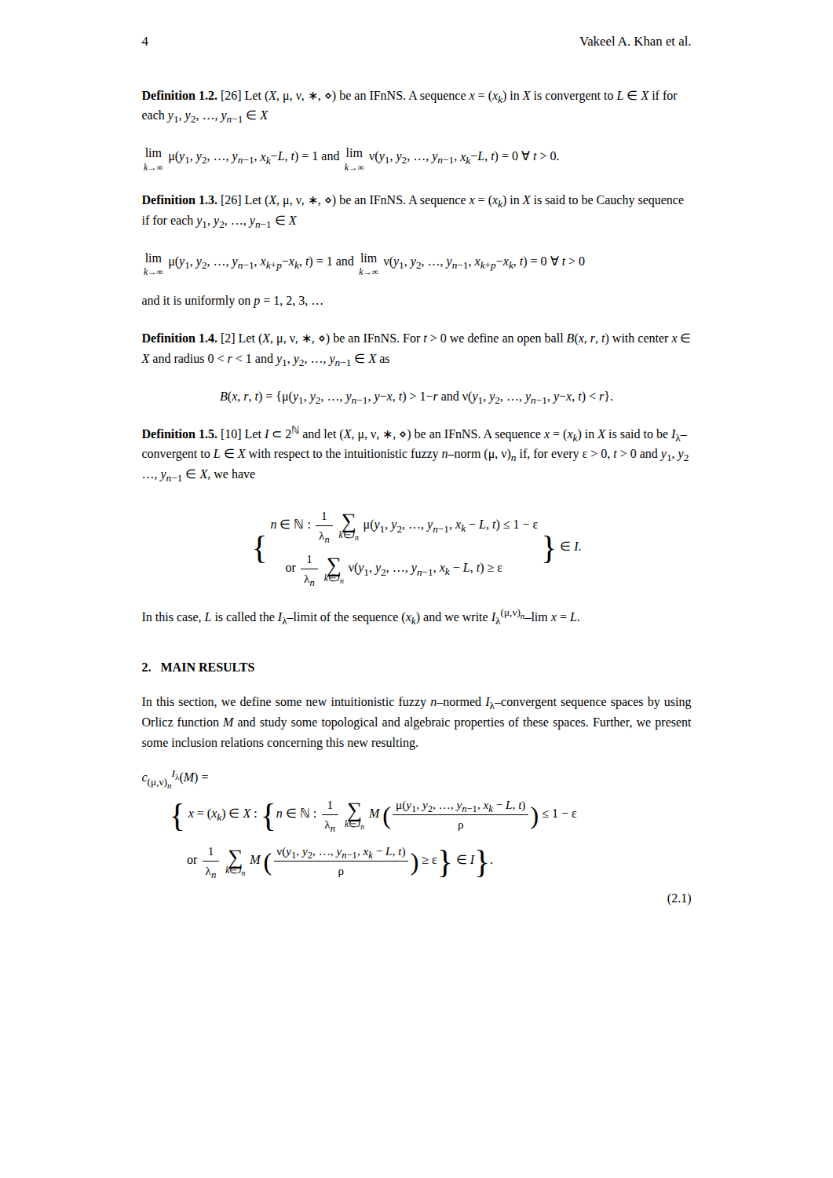4 Vakeel A. Khan et al.
Definition 1.2. [26] Let (X, μ, ν, ∗, ⋄) be an IFnNS. A sequence x = (xk) in X is convergent to L ∈ X if for each y1, y2, …, yn−1 ∈ X
lim k→∞ μ(y1, y2, …, yn−1, xk−L, t) = 1 and lim k→∞ ν(y1, y2, …, yn−1, xk−L, t) = 0 ∀ t > 0.
Definition 1.3. [26] Let (X, μ, ν, ∗, ⋄) be an IFnNS. A sequence x = (xk) in X is said to be Cauchy sequence if for each y1, y2, …, yn−1 ∈ X
lim k→∞ μ(y1, y2, …, yn−1, xk+p−xk, t) = 1 and lim k→∞ ν(y1, y2, …, yn−1, xk+p−xk, t) = 0 ∀ t > 0
and it is uniformly on p = 1, 2, 3, …
Definition 1.4. [2] Let (X, μ, ν, ∗, ⋄) be an IFnNS. For t > 0 we define an open ball B(x, r, t) with center x ∈ X and radius 0 < r < 1 and y1, y2, …, yn−1 ∈ X as
B(x, r, t) = {μ(y1, y2, …, yn−1, y−x, t) > 1−r and ν(y1, y2, …, yn−1, y−x, t) < r}.
Definition 1.5. [10] Let I ⊂ 2ℕ and let (X, μ, ν, ∗, ⋄) be an IFnNS. A sequence x = (xk) in X is said to be Iλ–convergent to L ∈ X with respect to the intuitionistic fuzzy n–norm (μ, ν)n if, for every ε > 0, t > 0 and y1, y2 …, yn−1 ∈ X, we have
{ n ∈ ℕ : 1 λn ∑k∈Jn μ(y1, y2, …, yn−1, xk − L, t) ≤ 1 − ε or 1 λn ∑k∈Jn ν(y1, y2, …, yn−1, xk − L, t) ≥ ε } ∈ I.
In this case, L is called the Iλ–limit of the sequence (xk) and we write Iλ(μ,ν)n–lim x = L.
2. Main Results
In this section, we define some new intuitionistic fuzzy n–normed Iλ–convergent sequence spaces by using Orlicz function M and study some topological and algebraic properties of these spaces. Further, we present some inclusion relations concerning this new resulting.
c(μ,ν)nIλ(M) =
{ x = (xk) ∈ X : {n ∈ ℕ : 1 λn ∑k∈Jn M (μ(y1, y2, …, yn−1, xk − L, t) ρ) ≤ 1 − ε
or 1 λn ∑k∈Jn M (ν(y1, y2, …, yn−1, xk − L, t) ρ) ≥ ε} ∈ I}.
(2.1)